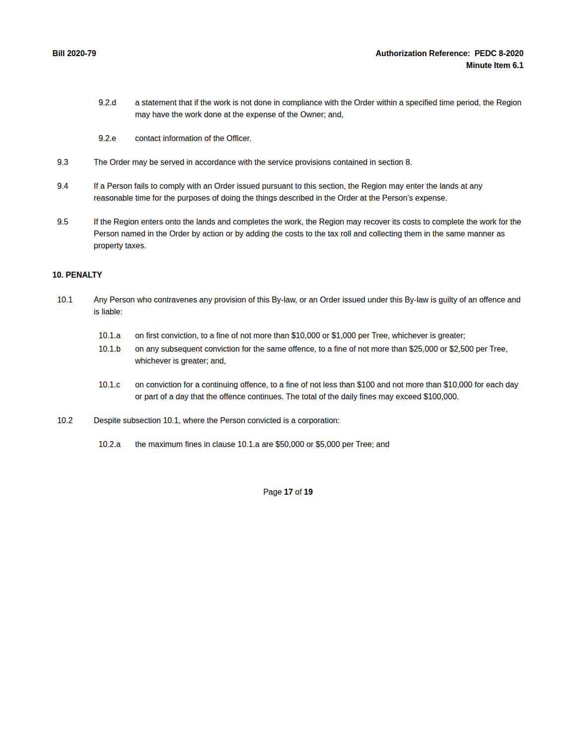Bill 2020-79
Authorization Reference: PEDC 8-2020
Minute Item 6.1
9.2.d
a statement that if the work is not done in compliance with the Order within a specified time period, the Region may have the work done at the expense of the Owner; and,
9.2.e
contact information of the Officer.
9.3
The Order may be served in accordance with the service provisions contained in section 8.
9.4
If a Person fails to comply with an Order issued pursuant to this section, the Region may enter the lands at any reasonable time for the purposes of doing the things described in the Order at the Person’s expense.
9.5
If the Region enters onto the lands and completes the work, the Region may recover its costs to complete the work for the Person named in the Order by action or by adding the costs to the tax roll and collecting them in the same manner as property taxes.
10. PENALTY
10.1
Any Person who contravenes any provision of this By-law, or an Order issued under this By-law is guilty of an offence and is liable:
10.1.a
on first conviction, to a fine of not more than $10,000 or $1,000 per Tree, whichever is greater;
10.1.b
on any subsequent conviction for the same offence, to a fine of not more than $25,000 or $2,500 per Tree, whichever is greater; and,
10.1.c
on conviction for a continuing offence, to a fine of not less than $100 and not more than $10,000 for each day or part of a day that the offence continues. The total of the daily fines may exceed $100,000.
10.2
Despite subsection 10.1, where the Person convicted is a corporation:
10.2.a
the maximum fines in clause 10.1.a are $50,000 or $5,000 per Tree; and
Page 17 of 19